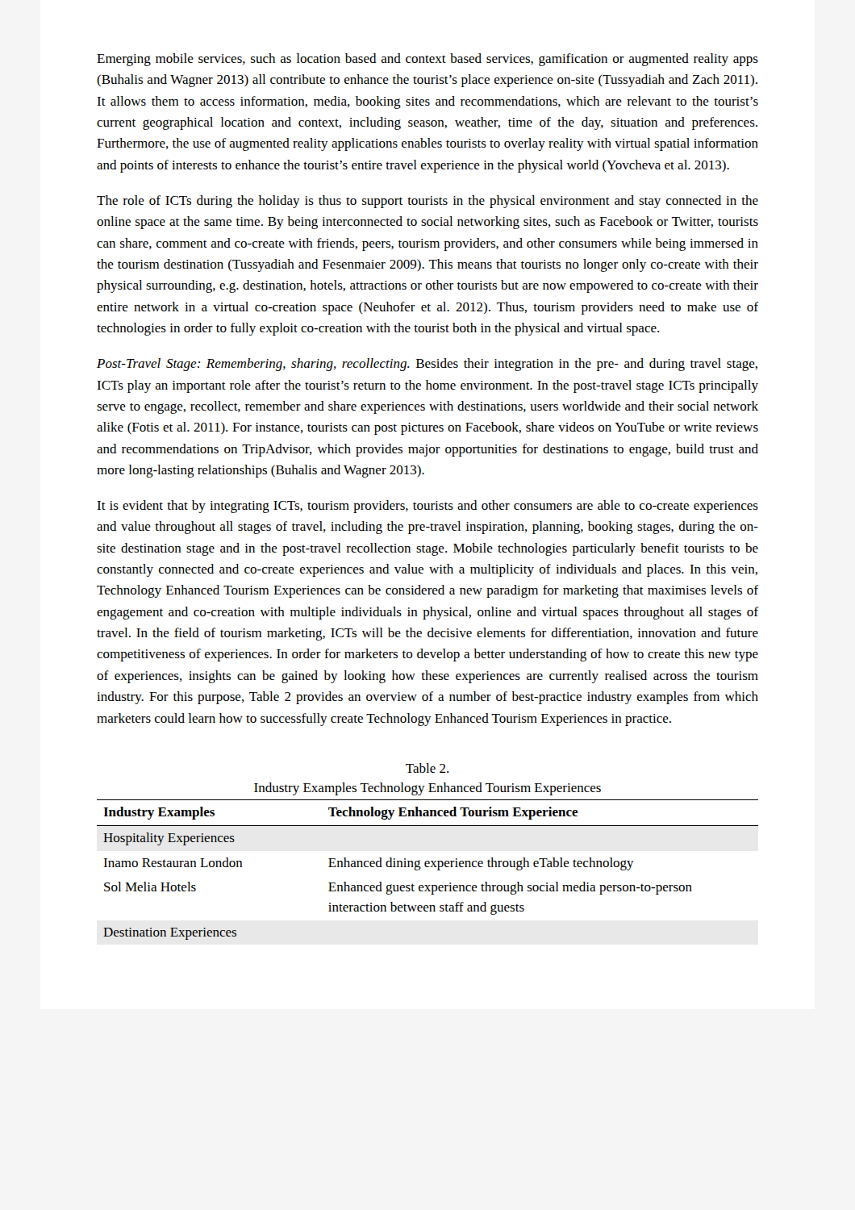Emerging mobile services, such as location based and context based services, gamification or augmented reality apps (Buhalis and Wagner 2013) all contribute to enhance the tourist’s place experience on-site (Tussyadiah and Zach 2011). It allows them to access information, media, booking sites and recommendations, which are relevant to the tourist’s current geographical location and context, including season, weather, time of the day, situation and preferences. Furthermore, the use of augmented reality applications enables tourists to overlay reality with virtual spatial information and points of interests to enhance the tourist’s entire travel experience in the physical world (Yovcheva et al. 2013).
The role of ICTs during the holiday is thus to support tourists in the physical environment and stay connected in the online space at the same time. By being interconnected to social networking sites, such as Facebook or Twitter, tourists can share, comment and co-create with friends, peers, tourism providers, and other consumers while being immersed in the tourism destination (Tussyadiah and Fesenmaier 2009). This means that tourists no longer only co-create with their physical surrounding, e.g. destination, hotels, attractions or other tourists but are now empowered to co-create with their entire network in a virtual co-creation space (Neuhofer et al. 2012). Thus, tourism providers need to make use of technologies in order to fully exploit co-creation with the tourist both in the physical and virtual space.
Post-Travel Stage: Remembering, sharing, recollecting. Besides their integration in the pre- and during travel stage, ICTs play an important role after the tourist’s return to the home environment. In the post-travel stage ICTs principally serve to engage, recollect, remember and share experiences with destinations, users worldwide and their social network alike (Fotis et al. 2011). For instance, tourists can post pictures on Facebook, share videos on YouTube or write reviews and recommendations on TripAdvisor, which provides major opportunities for destinations to engage, build trust and more long-lasting relationships (Buhalis and Wagner 2013).
It is evident that by integrating ICTs, tourism providers, tourists and other consumers are able to co-create experiences and value throughout all stages of travel, including the pre-travel inspiration, planning, booking stages, during the on-site destination stage and in the post-travel recollection stage. Mobile technologies particularly benefit tourists to be constantly connected and co-create experiences and value with a multiplicity of individuals and places. In this vein, Technology Enhanced Tourism Experiences can be considered a new paradigm for marketing that maximises levels of engagement and co-creation with multiple individuals in physical, online and virtual spaces throughout all stages of travel. In the field of tourism marketing, ICTs will be the decisive elements for differentiation, innovation and future competitiveness of experiences. In order for marketers to develop a better understanding of how to create this new type of experiences, insights can be gained by looking how these experiences are currently realised across the tourism industry. For this purpose, Table 2 provides an overview of a number of best-practice industry examples from which marketers could learn how to successfully create Technology Enhanced Tourism Experiences in practice.
Table 2.
Industry Examples Technology Enhanced Tourism Experiences
| Industry Examples | Technology Enhanced Tourism Experience |
| --- | --- |
| Hospitality Experiences | |
| Inamo Restauran London | Enhanced dining experience through eTable technology |
| Sol Melia Hotels | Enhanced guest experience through social media person-to-person interaction between staff and guests |
| Destination Experiences | |